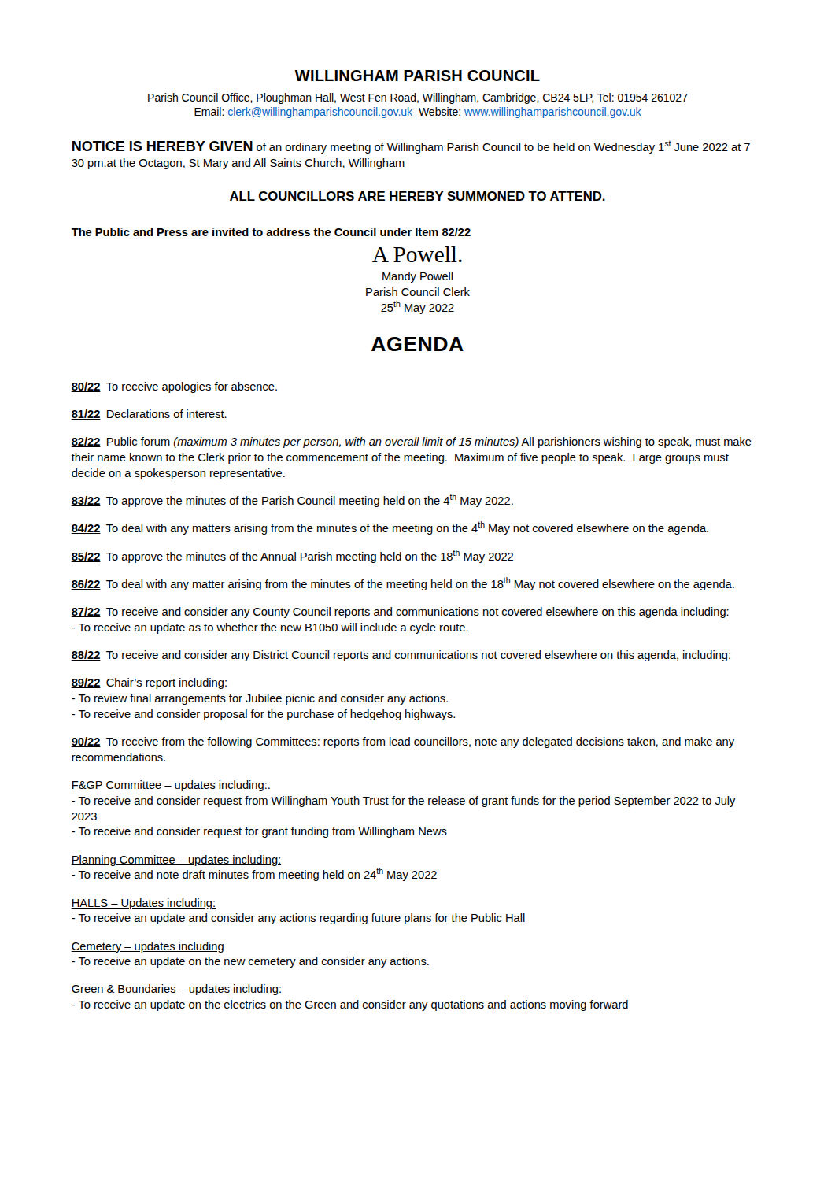WILLINGHAM PARISH COUNCIL
Parish Council Office, Ploughman Hall, West Fen Road, Willingham, Cambridge, CB24 5LP, Tel: 01954 261027
Email: clerk@willinghamparishcouncil.gov.uk Website: www.willinghamparishcouncil.gov.uk
NOTICE IS HEREBY GIVEN of an ordinary meeting of Willingham Parish Council to be held on Wednesday 1st June 2022 at 7 30 pm.at the Octagon, St Mary and All Saints Church, Willingham
ALL COUNCILLORS ARE HEREBY SUMMONED TO ATTEND.
The Public and Press are invited to address the Council under Item 82/22
A Powell. Mandy Powell
Parish Council Clerk
25th May 2022
AGENDA
80/22 To receive apologies for absence.
81/22 Declarations of interest.
82/22 Public forum (maximum 3 minutes per person, with an overall limit of 15 minutes) All parishioners wishing to speak, must make their name known to the Clerk prior to the commencement of the meeting. Maximum of five people to speak. Large groups must decide on a spokesperson representative.
83/22 To approve the minutes of the Parish Council meeting held on the 4th May 2022.
84/22 To deal with any matters arising from the minutes of the meeting on the 4th May not covered elsewhere on the agenda.
85/22 To approve the minutes of the Annual Parish meeting held on the 18th May 2022
86/22 To deal with any matter arising from the minutes of the meeting held on the 18th May not covered elsewhere on the agenda.
87/22 To receive and consider any County Council reports and communications not covered elsewhere on this agenda including:
- To receive an update as to whether the new B1050 will include a cycle route.
88/22 To receive and consider any District Council reports and communications not covered elsewhere on this agenda, including:
89/22 Chair’s report including:
- To review final arrangements for Jubilee picnic and consider any actions.
- To receive and consider proposal for the purchase of hedgehog highways.
90/22 To receive from the following Committees: reports from lead councillors, note any delegated decisions taken, and make any recommendations.
F&GP Committee – updates including:.
- To receive and consider request from Willingham Youth Trust for the release of grant funds for the period September 2022 to July 2023
- To receive and consider request for grant funding from Willingham News
Planning Committee – updates including:
- To receive and note draft minutes from meeting held on 24th May 2022
HALLS – Updates including:
- To receive an update and consider any actions regarding future plans for the Public Hall
Cemetery – updates including
- To receive an update on the new cemetery and consider any actions.
Green & Boundaries – updates including:
- To receive an update on the electrics on the Green and consider any quotations and actions moving forward